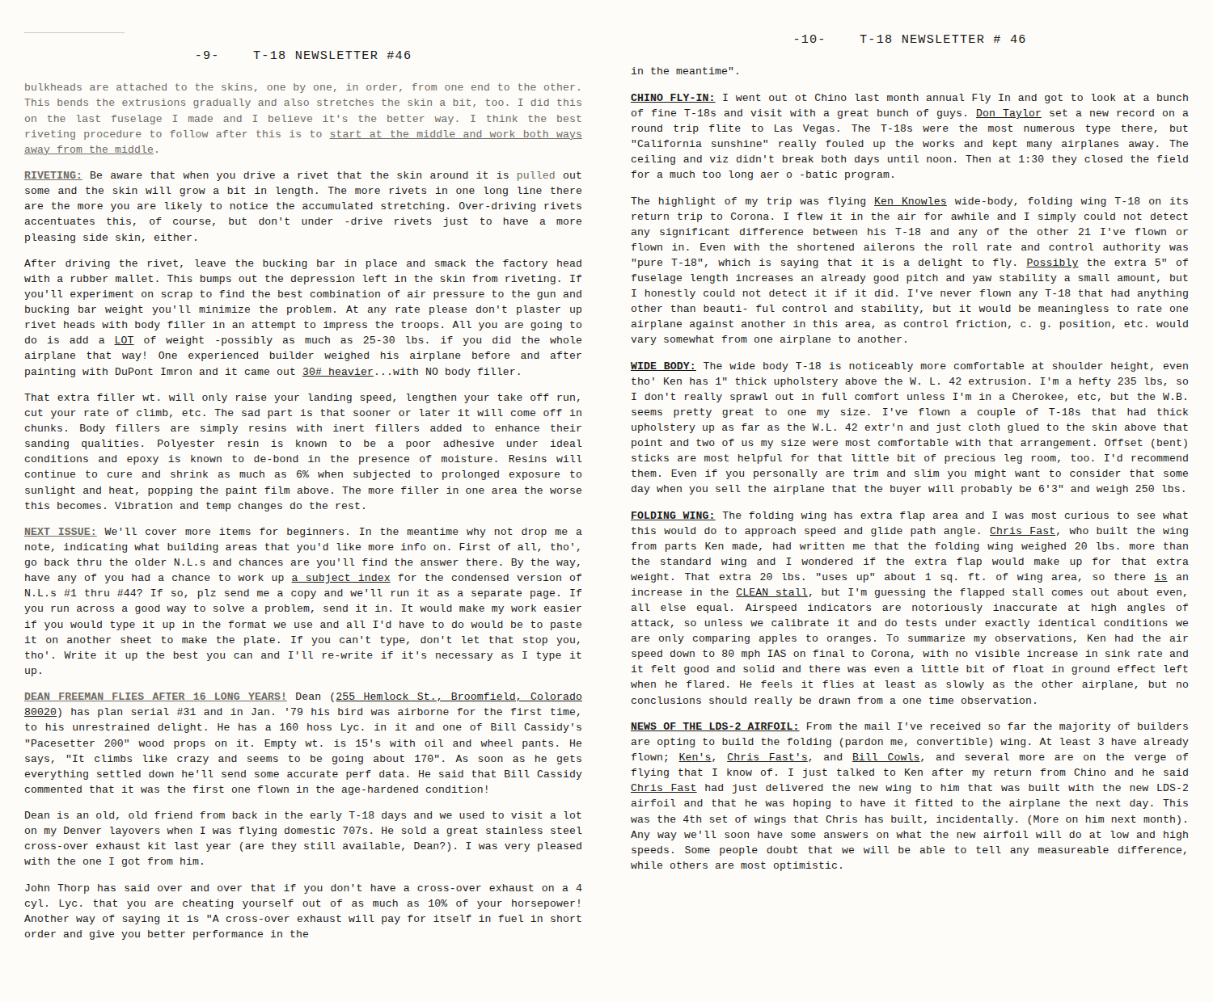-9- T-18 NEWSLETTER #46
bulkheads are attached to the skins, one by one, in order, from one end to the other. This bends the extrusions gradually and also stretches the skin a bit, too. I did this on the last fuselage I made and I believe it's the better way. I think the best riveting procedure to follow after this is to start at the middle and work both ways away from the middle.
RIVETING: Be aware that when you drive a rivet that the skin around it is pulled out some and the skin will grow a bit in length. The more rivets in one long line there are the more you are likely to notice the accumulated stretching. Over-driving rivets accentuates this, of course, but don't under -drive rivets just to have a more pleasing side skin, either.
After driving the rivet, leave the bucking bar in place and smack the factory head with a rubber mallet. This bumps out the depression left in the skin from riveting. If you'll experiment on scrap to find the best combination of air pressure to the gun and bucking bar weight you'll minimize the problem. At any rate please don't plaster up rivet heads with body filler in an attempt to impress the troops. All you are going to do is add a LOT of weight -possibly as much as 25-30 lbs. if you did the whole airplane that way! One experienced builder weighed his airplane before and after painting with DuPont Imron and it came out 30# heavier...with NO body filler.
That extra filler wt. will only raise your landing speed, lengthen your take off run, cut your rate of climb, etc. The sad part is that sooner or later it will come off in chunks. Body fillers are simply resins with inert fillers added to enhance their sanding qualities. Polyester resin is known to be a poor adhesive under ideal conditions and epoxy is known to de-bond in the presence of moisture. Resins will continue to cure and shrink as much as 6% when subjected to prolonged exposure to sunlight and heat, popping the paint film above. The more filler in one area the worse this becomes. Vibration and temp changes do the rest.
NEXT ISSUE: We'll cover more items for beginners. In the meantime why not drop me a note, indicating what building areas that you'd like more info on. First of all, tho', go back thru the older N.L.s and chances are you'll find the answer there. By the way, have any of you had a chance to work up a subject index for the condensed version of N.L.s #1 thru #44? If so, plz send me a copy and we'll run it as a separate page. If you run across a good way to solve a problem, send it in. It would make my work easier if you would type it up in the format we use and all I'd have to do would be to paste it on another sheet to make the plate. If you can't type, don't let that stop you, tho'. Write it up the best you can and I'll re-write if it's necessary as I type it up.
DEAN FREEMAN FLIES AFTER 16 LONG YEARS! Dean (255 Hemlock St., Broomfield, Colorado 80020) has plan serial #31 and in Jan. '79 his bird was airborne for the first time, to his unrestrained delight. He has a 160 hoss Lyc. in it and one of Bill Cassidy's "Pacesetter 200" wood props on it. Empty wt. is 15's with oil and wheel pants. He says, "It climbs like crazy and seems to be going about 170". As soon as he gets everything settled down he'll send some accurate perf data. He said that Bill Cassidy commented that it was the first one flown in the age-hardened condition!
Dean is an old, old friend from back in the early T-18 days and we used to visit a lot on my Denver layovers when I was flying domestic 707s. He sold a great stainless steel cross-over exhaust kit last year (are they still available, Dean?). I was very pleased with the one I got from him.
John Thorp has said over and over that if you don't have a cross-over exhaust on a 4 cyl. Lyc. that you are cheating yourself out of as much as 10% of your horsepower! Another way of saying it is "A cross-over exhaust will pay for itself in fuel in short order and give you better performance in the
-10- T-18 NEWSLETTER # 46
in the meantime".
CHINO FLY-IN: I went out ot Chino last month annual Fly In and got to look at a bunch of fine T-18s and visit with a great bunch of guys. Don Taylor set a new record on a round trip flite to Las Vegas. The T-18s were the most numerous type there, but "California sunshine" really fouled up the works and kept many airplanes away. The ceiling and viz didn't break both days until noon. Then at 1:30 they closed the field for a much too long aer o -batic program.
The highlight of my trip was flying Ken Knowles wide-body, folding wing T-18 on its return trip to Corona. I flew it in the air for awhile and I simply could not detect any significant difference between his T-18 and any of the other 21 I've flown or flown in. Even with the shortened ailerons the roll rate and control authority was "pure T-18", which is saying that it is a delight to fly. Possibly the extra 5" of fuselage length increases an already good pitch and yaw stability a small amount, but I honestly could not detect it if it did. I've never flown any T-18 that had anything other than beauti- ful control and stability, but it would be meaningless to rate one airplane against another in this area, as control friction, c. g. position, etc. would vary somewhat from one airplane to another.
WIDE BODY: The wide body T-18 is noticeably more comfortable at shoulder height, even tho' Ken has 1" thick upholstery above the W. L. 42 extrusion. I'm a hefty 235 lbs, so I don't really sprawl out in full comfort unless I'm in a Cherokee, etc, but the W.B. seems pretty great to one my size. I've flown a couple of T-18s that had thick upholstery up as far as the W.L. 42 extr'n and just cloth glued to the skin above that point and two of us my size were most comfortable with that arrangement. Offset (bent) sticks are most helpful for that little bit of precious leg room, too. I'd recommend them. Even if you personally are trim and slim you might want to consider that some day when you sell the airplane that the buyer will probably be 6'3" and weigh 250 lbs.
FOLDING WING: The folding wing has extra flap area and I was most curious to see what this would do to approach speed and glide path angle. Chris Fast, who built the wing from parts Ken made, had written me that the folding wing weighed 20 lbs. more than the standard wing and I wondered if the extra flap would make up for that extra weight. That extra 20 lbs. "uses up" about 1 sq. ft. of wing area, so there is an increase in the CLEAN stall, but I'm guessing the flapped stall comes out about even, all else equal. Airspeed indicators are notoriously inaccurate at high angles of attack, so unless we calibrate it and do tests under exactly identical conditions we are only comparing apples to oranges. To summarize my observations, Ken had the air speed down to 80 mph IAS on final to Corona, with no visible increase in sink rate and it felt good and solid and there was even a little bit of float in ground effect left when he flared. He feels it flies at least as slowly as the other airplane, but no conclusions should really be drawn from a one time observation.
NEWS OF THE LDS-2 AIRFOIL: From the mail I've received so far the majority of builders are opting to build the folding (pardon me, convertible) wing. At least 3 have already flown; Ken's, Chris Fast's, and Bill Cowls, and several more are on the verge of flying that I know of. I just talked to Ken after my return from Chino and he said Chris Fast had just delivered the new wing to him that was built with the new LDS-2 airfoil and that he was hoping to have it fitted to the airplane the next day. This was the 4th set of wings that Chris has built, incidentally. (More on him next month). Any way we'll soon have some answers on what the new airfoil will do at low and high speeds. Some people doubt that we will be able to tell any measureable difference, while others are most optimistic.